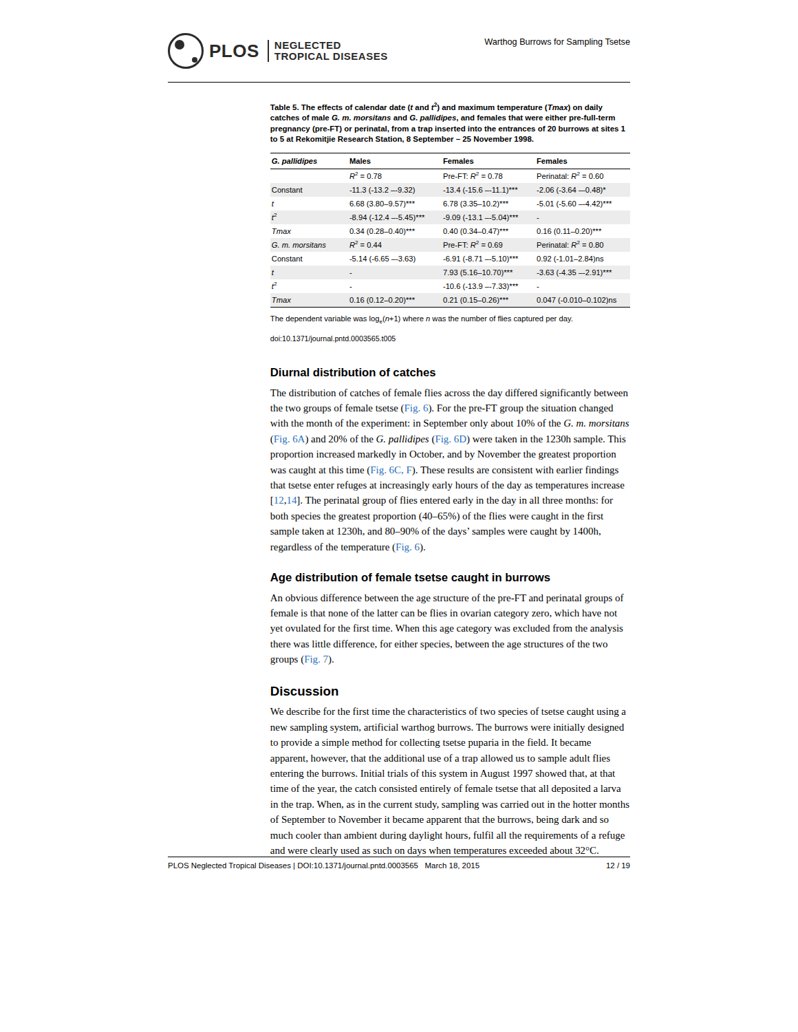PLOS
NEGLECTED TROPICAL DISEASES
Warthog Burrows for Sampling Tsetse
Table 5. The effects of calendar date (t and t2) and maximum temperature (Tmax) on daily catches of male G. m. morsitans and G. pallidipes, and females that were either pre-full-term pregnancy (pre-FT) or perinatal, from a trap inserted into the entrances of 20 burrows at sites 1 to 5 at Rekomitjie Research Station, 8 September – 25 November 1998.
| G. pallidipes | Males | Females | Females |
| --- | --- | --- | --- |
| | R 2 = 0.78 | Pre-FT: R 2 = 0.78 | Perinatal: R 2 = 0.60 |
| Constant | -11.3 (-13.2 –-9.32) | -13.4 (-15.6 –-11.1)*** | -2.06 (-3.64 –-0.48)* |
| t | 6.68 (3.80–9.57)*** | 6.78 (3.35–10.2)*** | -5.01 (-5.60 –-4.42)*** |
| t 2 | -8.94 (-12.4 –-5.45)*** | -9.09 (-13.1 –-5.04)*** | - |
| Tmax | 0.34 (0.28–0.40)*** | 0.40 (0.34–0.47)*** | 0.16 (0.11–0.20)*** |
| G. m. morsitans | R 2 = 0.44 | Pre-FT: R 2 = 0.69 | Perinatal: R 2 = 0.80 |
| Constant | -5.14 (-6.65 –-3.63) | -6.91 (-8.71 –-5.10)*** | 0.92 (-1.01–2.84)ns |
| t | - | 7.93 (5.16–10.70)*** | -3.63 (-4.35 –-2.91)*** |
| t 2 | - | -10.6 (-13.9 –-7.33)*** | - |
| Tmax | 0.16 (0.12–0.20)*** | 0.21 (0.15–0.26)*** | 0.047 (-0.010–0.102)ns |
The dependent variable was loge(n+1) where n was the number of flies captured per day.
doi:10.1371/journal.pntd.0003565.t005
Diurnal distribution of catches
The distribution of catches of female flies across the day differed significantly between the two groups of female tsetse (Fig. 6). For the pre-FT group the situation changed with the month of the experiment: in September only about 10% of the G. m. morsitans (Fig. 6A) and 20% of the G. pallidipes (Fig. 6D) were taken in the 1230h sample. This proportion increased markedly in October, and by November the greatest proportion was caught at this time (Fig. 6C, F). These results are consistent with earlier findings that tsetse enter refuges at increasingly early hours of the day as temperatures increase [12,14]. The perinatal group of flies entered early in the day in all three months: for both species the greatest proportion (40–65%) of the flies were caught in the first sample taken at 1230h, and 80–90% of the days’ samples were caught by 1400h, regardless of the temperature (Fig. 6).
Age distribution of female tsetse caught in burrows
An obvious difference between the age structure of the pre-FT and perinatal groups of female is that none of the latter can be flies in ovarian category zero, which have not yet ovulated for the first time. When this age category was excluded from the analysis there was little difference, for either species, between the age structures of the two groups (Fig. 7).
Discussion
We describe for the first time the characteristics of two species of tsetse caught using a new sampling system, artificial warthog burrows. The burrows were initially designed to provide a simple method for collecting tsetse puparia in the field. It became apparent, however, that the additional use of a trap allowed us to sample adult flies entering the burrows. Initial trials of this system in August 1997 showed that, at that time of the year, the catch consisted entirely of female tsetse that all deposited a larva in the trap. When, as in the current study, sampling was carried out in the hotter months of September to November it became apparent that the burrows, being dark and so much cooler than ambient during daylight hours, fulfil all the requirements of a refuge and were clearly used as such on days when temperatures exceeded about 32°C.
PLOS Neglected Tropical Diseases | DOI:10.1371/journal.pntd.0003565 March 18, 2015
12 / 19